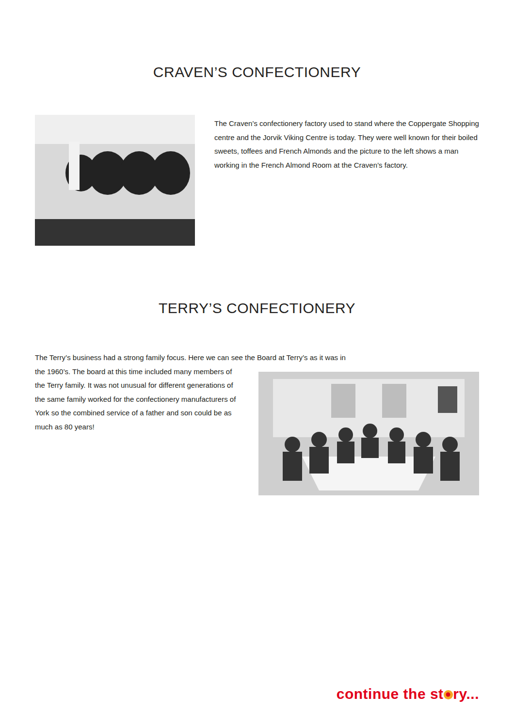CRAVEN’S CONFECTIONERY
The Craven’s confectionery factory used to stand where the Coppergate Shopping centre and the Jorvik Viking Centre is today. They were well known for their boiled sweets, toffees and French Almonds and the picture to the left shows a man working in the French Almond Room at the Craven’s factory.
TERRY’S CONFECTIONERY
The Terry’s business had a strong family focus. Here we can see the Board at Terry’s as it was in
the 1960’s. The board at this time included many members of the Terry family. It was not unusual for different generations of the same family worked for the confectionery manufacturers of York so the combined service of a father and son could be as much as 80 years!
continue the st ry...